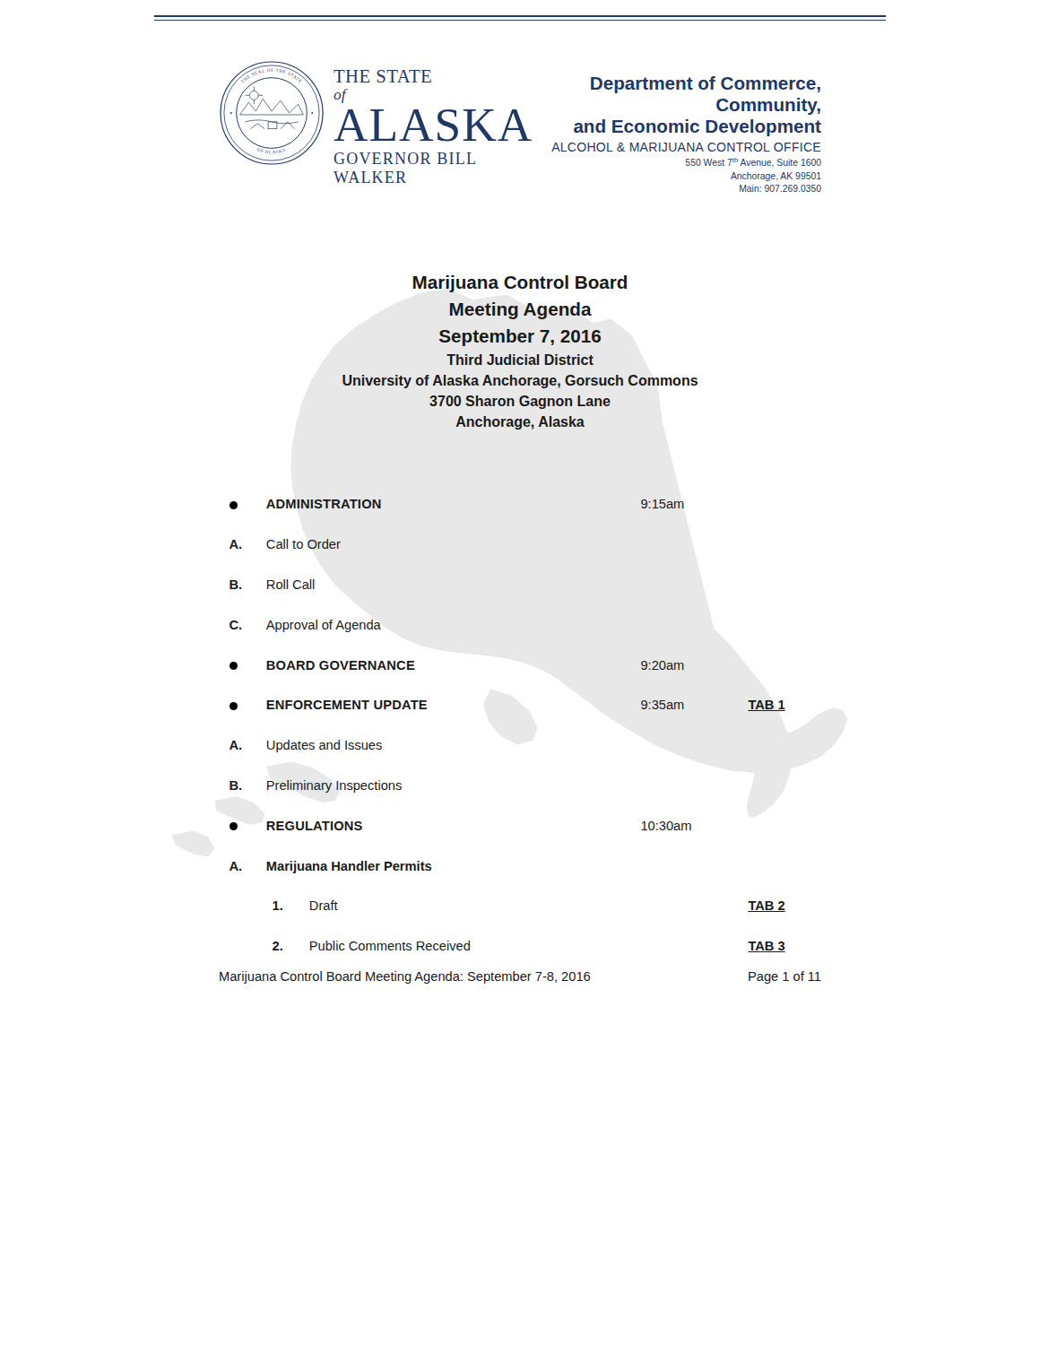THE SEAL OF THE STATE OF ALASKA
THE STATE
of ALASKA
GOVERNOR BILL WALKER
Department of Commerce, Community,
and Economic Development
ALCOHOL & MARIJUANA CONTROL OFFICE
550 West 7th Avenue, Suite 1600
Anchorage, AK 99501
Main: 907.269.0350
Marijuana Control Board
Meeting Agenda
September 7, 2016
Third Judicial District
University of Alaska Anchorage, Gorsuch Commons
3700 Sharon Gagnon Lane
Anchorage, Alaska
ADMINISTRATION
9:15am
A.
Call to Order
B.
Roll Call
C.
Approval of Agenda
BOARD GOVERNANCE
9:20am
ENFORCEMENT UPDATE
9:35am
TAB 1
A.
Updates and Issues
B.
Preliminary Inspections
REGULATIONS
10:30am
A.
Marijuana Handler Permits
1.
Draft TAB 2
2.
Public Comments Received TAB 3
Marijuana Control Board Meeting Agenda: September 7-8, 2016
Page 1 of 11